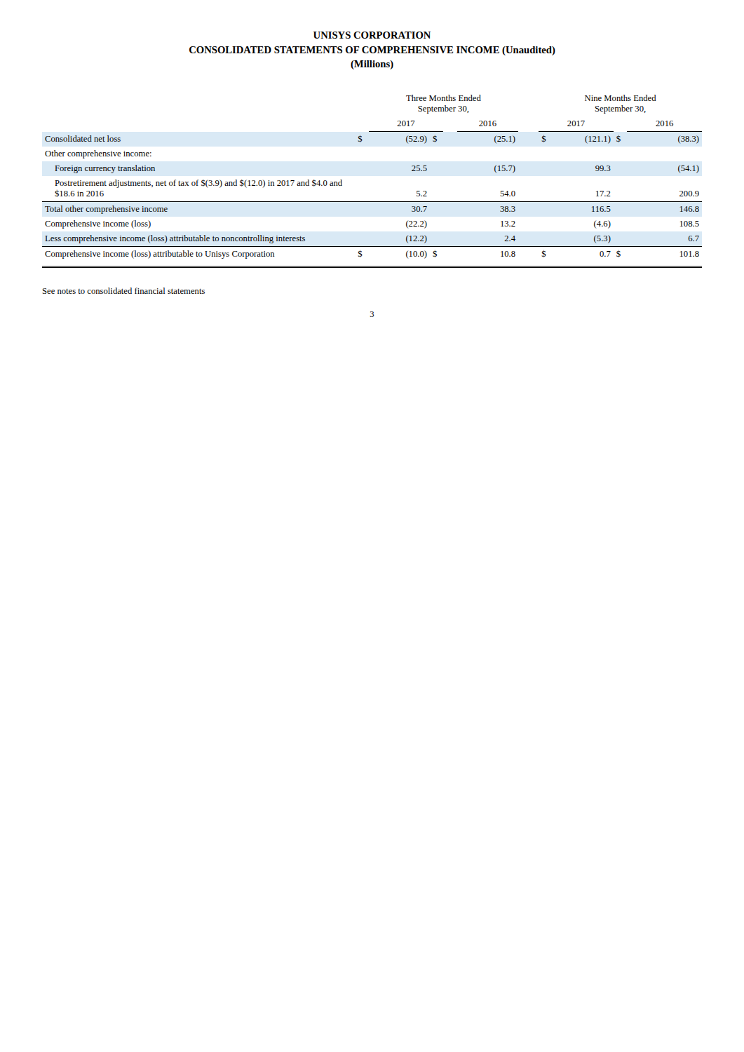UNISYS CORPORATION
CONSOLIDATED STATEMENTS OF COMPREHENSIVE INCOME (Unaudited)
(Millions)
| | | Three Months Ended September 30, | | Nine Months Ended September 30, |
| | | 2017 | | 2016 | | 2017 | | 2016 |
| Consolidated net loss | $ | (52.9) | $ | | (25.1) | | $ | (121.1) | $ | | (38.3) |
| Other comprehensive income: | | | | | | | | | | | |
| Foreign currency translation | | 25.5 | | | (15.7) | | | 99.3 | | | (54.1) |
| Postretirement adjustments, net of tax of $(3.9) and $(12.0) in 2017 and $4.0 and $18.6 in 2016 | | 5.2 | | | 54.0 | | | 17.2 | | | 200.9 |
| Total other comprehensive income | | 30.7 | | | 38.3 | | | 116.5 | | | 146.8 |
| Comprehensive income (loss) | | (22.2) | | | 13.2 | | | (4.6) | | | 108.5 |
| Less comprehensive income (loss) attributable to noncontrolling interests | | (12.2) | | | 2.4 | | | (5.3) | | | 6.7 |
| Comprehensive income (loss) attributable to Unisys Corporation | $ | (10.0) | $ | | 10.8 | | $ | 0.7 | $ | | 101.8 |
See notes to consolidated financial statements
3